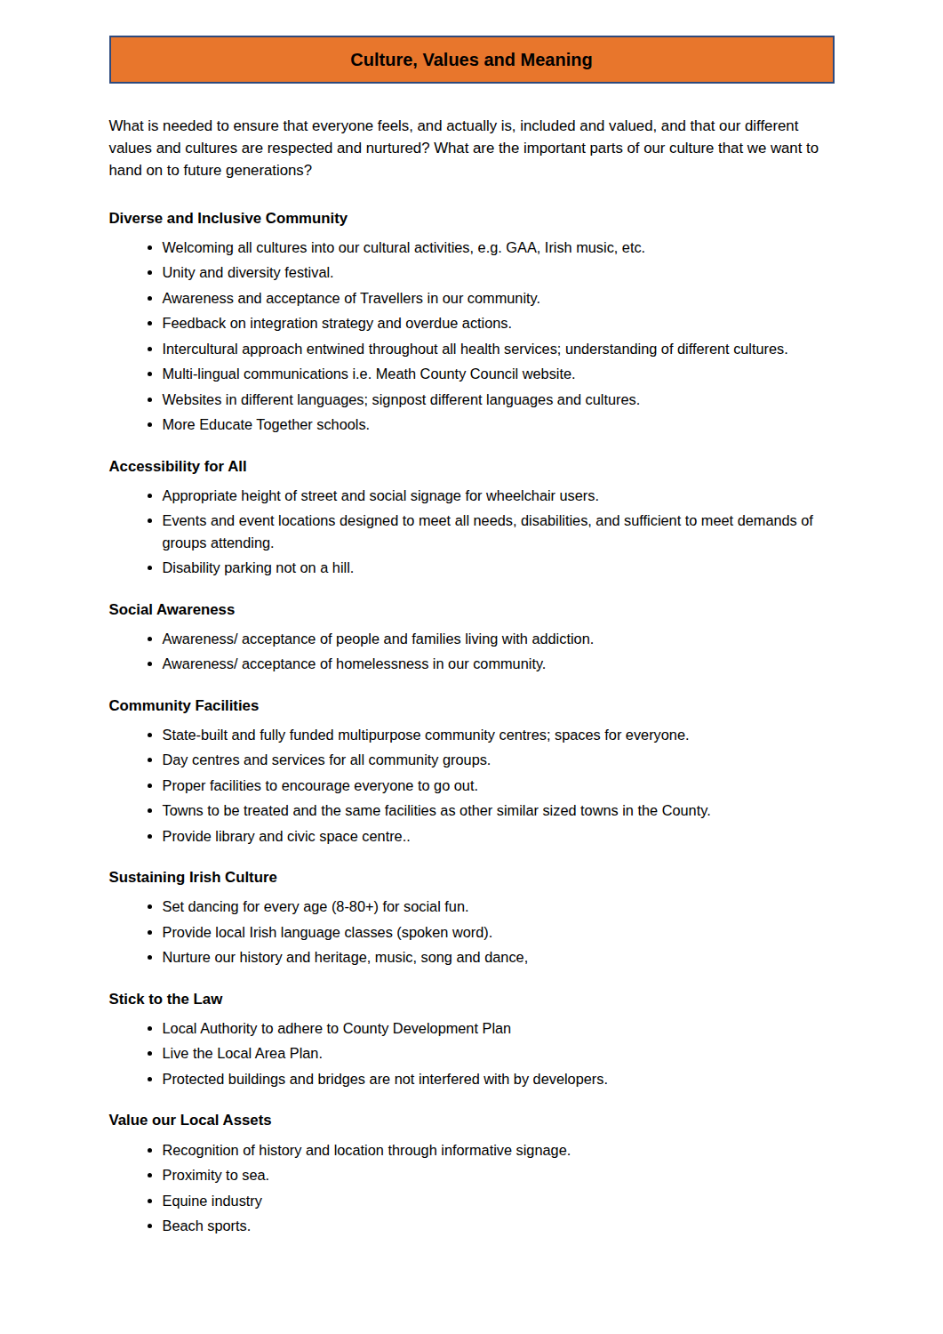Culture, Values and Meaning
What is needed to ensure that everyone feels, and actually is, included and valued, and that our different values and cultures are respected and nurtured? What are the important parts of our culture that we want to hand on to future generations?
Diverse and Inclusive Community
Welcoming all cultures into our cultural activities, e.g. GAA, Irish music, etc.
Unity and diversity festival.
Awareness and acceptance of Travellers in our community.
Feedback on integration strategy and overdue actions.
Intercultural approach entwined throughout all health services; understanding of different cultures.
Multi-lingual communications i.e. Meath County Council website.
Websites in different languages; signpost different languages and cultures.
More Educate Together schools.
Accessibility for All
Appropriate height of street and social signage for wheelchair users.
Events and event locations designed to meet all needs, disabilities, and sufficient to meet demands of groups attending.
Disability parking not on a hill.
Social Awareness
Awareness/ acceptance of people and families living with addiction.
Awareness/ acceptance of homelessness in our community.
Community Facilities
State-built and fully funded multipurpose community centres; spaces for everyone.
Day centres and services for all community groups.
Proper facilities to encourage everyone to go out.
Towns to be treated and the same facilities as other similar sized towns in the County.
Provide library and civic space centre..
Sustaining Irish Culture
Set dancing for every age (8-80+) for social fun.
Provide local Irish language classes (spoken word).
Nurture our history and heritage, music, song and dance,
Stick to the Law
Local Authority to adhere to County Development Plan
Live the Local Area Plan.
Protected buildings and bridges are not interfered with by developers.
Value our Local Assets
Recognition of history and location through informative signage.
Proximity to sea.
Equine industry
Beach sports.